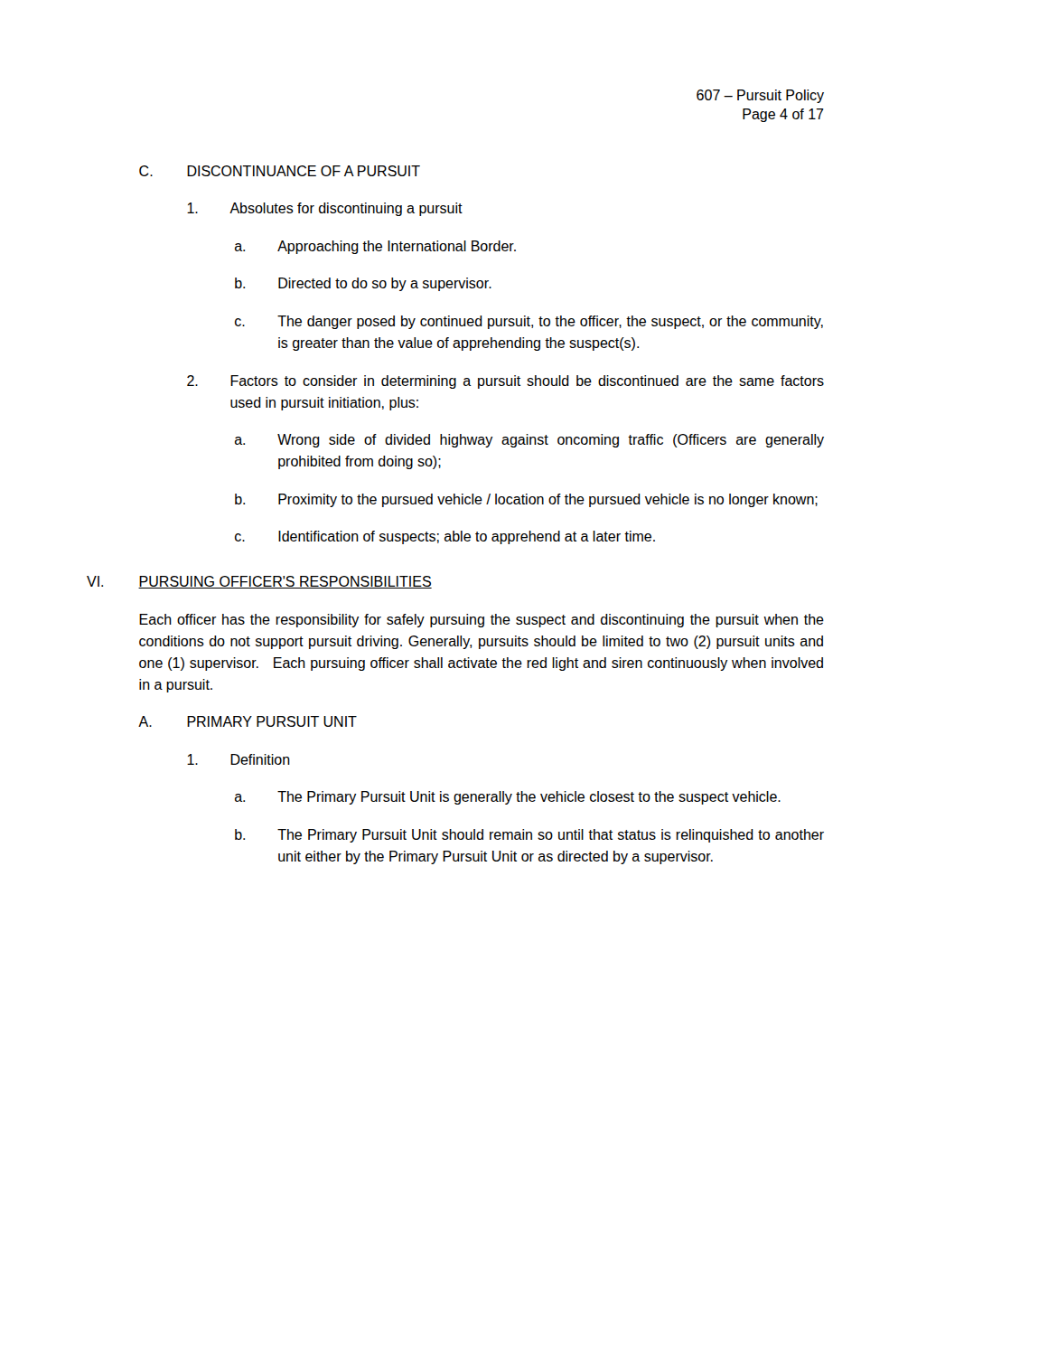607 – Pursuit Policy
Page 4 of 17
C.
DISCONTINUANCE OF A PURSUIT
1.
Absolutes for discontinuing a pursuit
a.
Approaching the International Border.
b.
Directed to do so by a supervisor.
c.
The danger posed by continued pursuit, to the officer, the suspect, or the community, is greater than the value of apprehending the suspect(s).
2.
Factors to consider in determining a pursuit should be discontinued are the same factors used in pursuit initiation, plus:
a.
Wrong side of divided highway against oncoming traffic (Officers are generally prohibited from doing so);
b.
Proximity to the pursued vehicle / location of the pursued vehicle is no longer known;
c.
Identification of suspects; able to apprehend at a later time.
VI.
PURSUING OFFICER'S RESPONSIBILITIES
Each officer has the responsibility for safely pursuing the suspect and discontinuing the pursuit when the conditions do not support pursuit driving. Generally, pursuits should be limited to two (2) pursuit units and one (1) supervisor. Each pursuing officer shall activate the red light and siren continuously when involved in a pursuit.
A.
PRIMARY PURSUIT UNIT
1.
Definition
a.
The Primary Pursuit Unit is generally the vehicle closest to the suspect vehicle.
b.
The Primary Pursuit Unit should remain so until that status is relinquished to another unit either by the Primary Pursuit Unit or as directed by a supervisor.